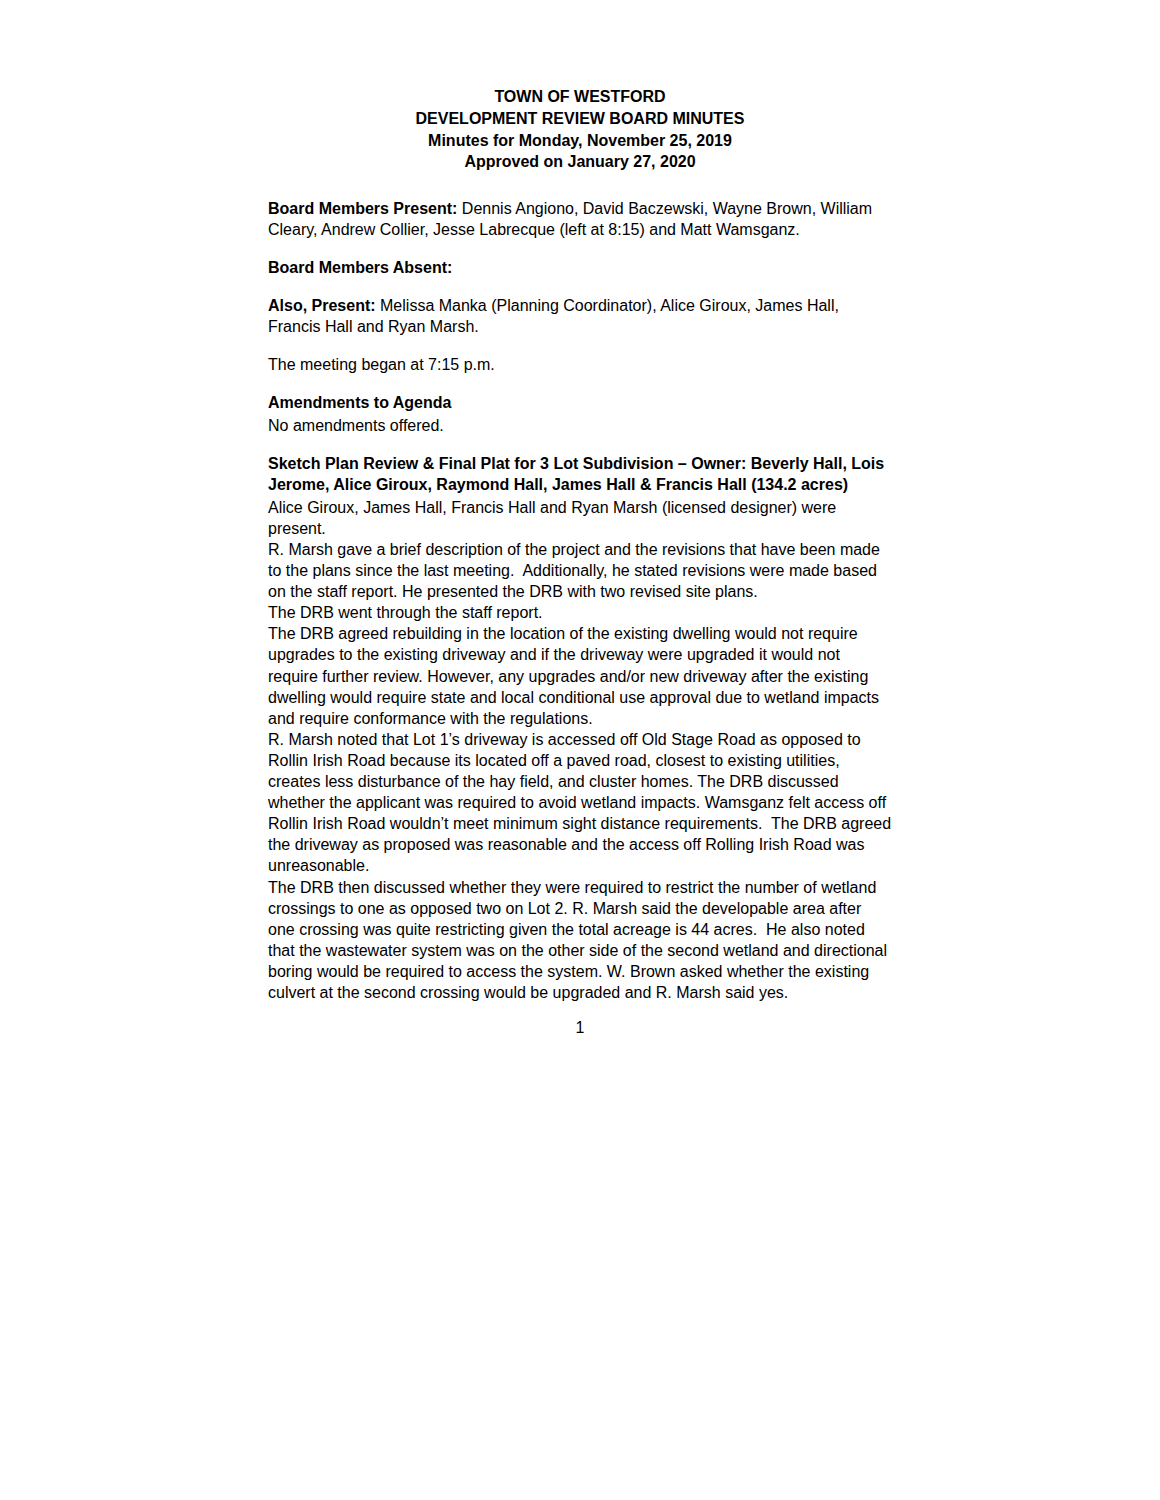TOWN OF WESTFORD
DEVELOPMENT REVIEW BOARD MINUTES
Minutes for Monday, November 25, 2019
Approved on January 27, 2020
Board Members Present: Dennis Angiono, David Baczewski, Wayne Brown, William Cleary, Andrew Collier, Jesse Labrecque (left at 8:15) and Matt Wamsganz.
Board Members Absent:
Also, Present: Melissa Manka (Planning Coordinator), Alice Giroux, James Hall, Francis Hall and Ryan Marsh.
The meeting began at 7:15 p.m.
Amendments to Agenda
No amendments offered.
Sketch Plan Review & Final Plat for 3 Lot Subdivision – Owner: Beverly Hall, Lois Jerome, Alice Giroux, Raymond Hall, James Hall & Francis Hall (134.2 acres)
Alice Giroux, James Hall, Francis Hall and Ryan Marsh (licensed designer) were present.
R. Marsh gave a brief description of the project and the revisions that have been made to the plans since the last meeting. Additionally, he stated revisions were made based on the staff report. He presented the DRB with two revised site plans.
The DRB went through the staff report.
The DRB agreed rebuilding in the location of the existing dwelling would not require upgrades to the existing driveway and if the driveway were upgraded it would not require further review. However, any upgrades and/or new driveway after the existing dwelling would require state and local conditional use approval due to wetland impacts and require conformance with the regulations.
R. Marsh noted that Lot 1’s driveway is accessed off Old Stage Road as opposed to Rollin Irish Road because its located off a paved road, closest to existing utilities, creates less disturbance of the hay field, and cluster homes. The DRB discussed whether the applicant was required to avoid wetland impacts. Wamsganz felt access off Rollin Irish Road wouldn’t meet minimum sight distance requirements. The DRB agreed the driveway as proposed was reasonable and the access off Rolling Irish Road was unreasonable.
The DRB then discussed whether they were required to restrict the number of wetland crossings to one as opposed two on Lot 2. R. Marsh said the developable area after one crossing was quite restricting given the total acreage is 44 acres. He also noted that the wastewater system was on the other side of the second wetland and directional boring would be required to access the system. W. Brown asked whether the existing culvert at the second crossing would be upgraded and R. Marsh said yes.
1